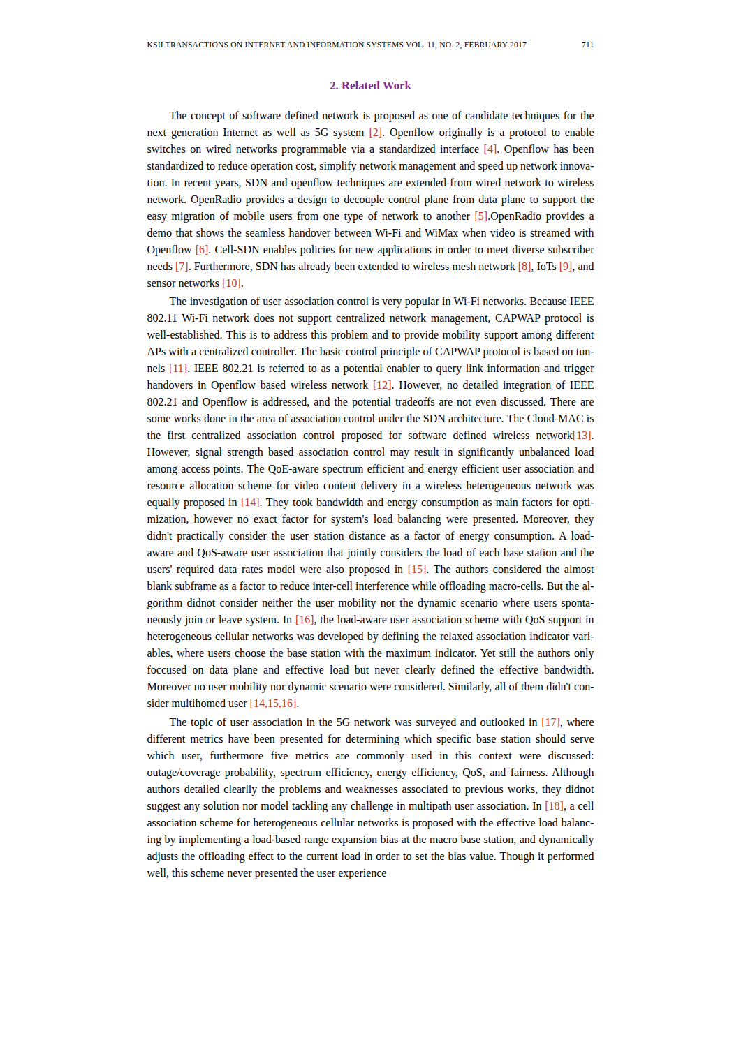KSII Transactions on Internet and Information Systems Vol. 11, No. 2, February 2017 711
2. Related Work
The concept of software defined network is proposed as one of candidate techniques for the next generation Internet as well as 5G system [2]. Openflow originally is a protocol to enable switches on wired networks programmable via a standardized interface [4]. Openflow has been standardized to reduce operation cost, simplify network management and speed up network innovation. In recent years, SDN and openflow techniques are extended from wired network to wireless network. OpenRadio provides a design to decouple control plane from data plane to support the easy migration of mobile users from one type of network to another [5].OpenRadio provides a demo that shows the seamless handover between Wi-Fi and WiMax when video is streamed with Openflow [6]. Cell-SDN enables policies for new applications in order to meet diverse subscriber needs [7]. Furthermore, SDN has already been extended to wireless mesh network [8], IoTs [9], and sensor networks [10].
The investigation of user association control is very popular in Wi-Fi networks. Because IEEE 802.11 Wi-Fi network does not support centralized network management, CAPWAP protocol is well-established. This is to address this problem and to provide mobility support among different APs with a centralized controller. The basic control principle of CAPWAP protocol is based on tunnels [11]. IEEE 802.21 is referred to as a potential enabler to query link information and trigger handovers in Openflow based wireless network [12]. However, no detailed integration of IEEE 802.21 and Openflow is addressed, and the potential tradeoffs are not even discussed. There are some works done in the area of association control under the SDN architecture. The Cloud-MAC is the first centralized association control proposed for software defined wireless network[13]. However, signal strength based association control may result in significantly unbalanced load among access points. The QoE-aware spectrum efficient and energy efficient user association and resource allocation scheme for video content delivery in a wireless heterogeneous network was equally proposed in [14]. They took bandwidth and energy consumption as main factors for optimization, however no exact factor for system's load balancing were presented. Moreover, they didn't practically consider the user–station distance as a factor of energy consumption. A load-aware and QoS-aware user association that jointly considers the load of each base station and the users' required data rates model were also proposed in [15]. The authors considered the almost blank subframe as a factor to reduce inter-cell interference while offloading macro-cells. But the algorithm didnot consider neither the user mobility nor the dynamic scenario where users spontaneously join or leave system. In [16], the load-aware user association scheme with QoS support in heterogeneous cellular networks was developed by defining the relaxed association indicator variables, where users choose the base station with the maximum indicator. Yet still the authors only foccused on data plane and effective load but never clearly defined the effective bandwidth. Moreover no user mobility nor dynamic scenario were considered. Similarly, all of them didn't consider multihomed user [14,15,16].
The topic of user association in the 5G network was surveyed and outlooked in [17], where different metrics have been presented for determining which specific base station should serve which user, furthermore five metrics are commonly used in this context were discussed: outage/coverage probability, spectrum efficiency, energy efficiency, QoS, and fairness. Although authors detailed clearlly the problems and weaknesses associated to previous works, they didnot suggest any solution nor model tackling any challenge in multipath user association. In [18], a cell association scheme for heterogeneous cellular networks is proposed with the effective load balancing by implementing a load-based range expansion bias at the macro base station, and dynamically adjusts the offloading effect to the current load in order to set the bias value. Though it performed well, this scheme never presented the user experience